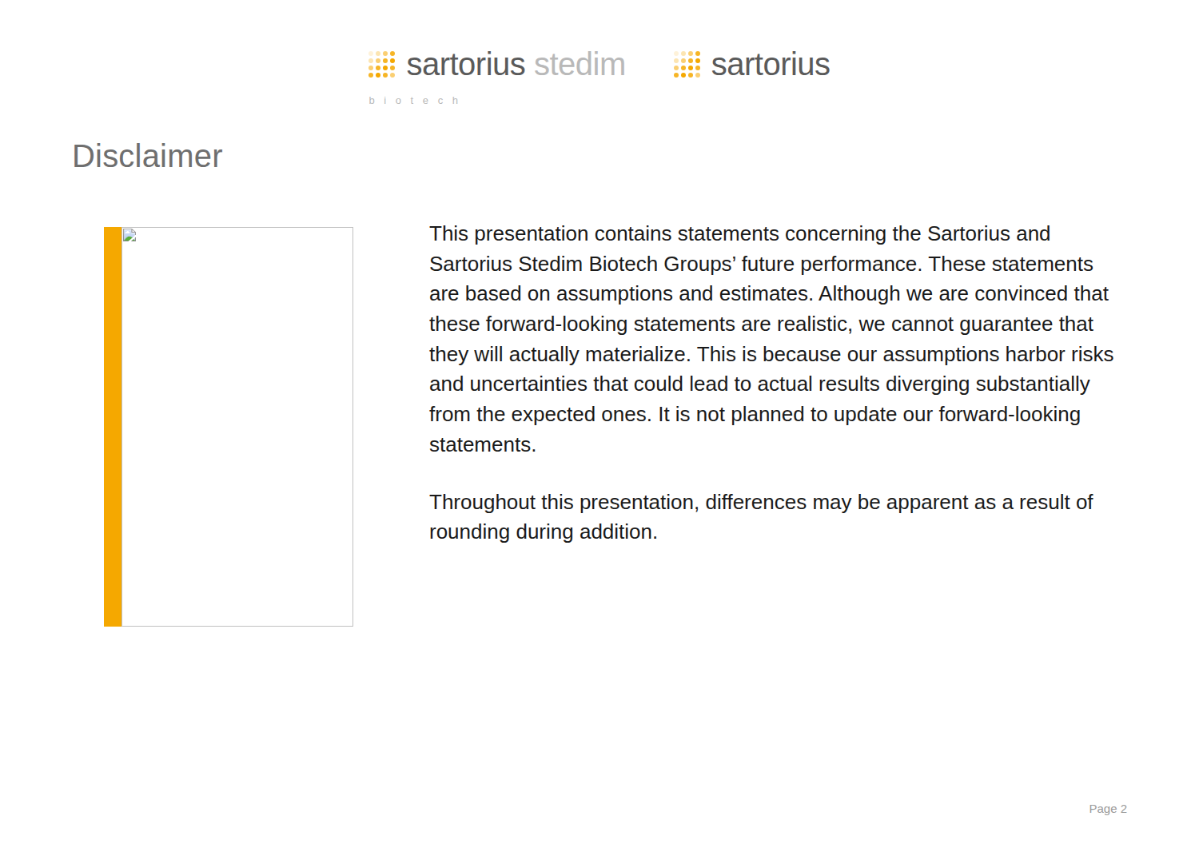sartorius stedim
b i o t e c h
sartorius
Disclaimer
This presentation contains statements concerning the Sartorius and Sartorius Stedim Biotech Groups’ future performance. These statements are based on assumptions and estimates. Although we are convinced that these forward-looking statements are realistic, we cannot guarantee that they will actually materialize. This is because our assumptions harbor risks and uncertainties that could lead to actual results diverging substantially from the expected ones. It is not planned to update our forward-looking statements.
Throughout this presentation, differences may be apparent as a result of rounding during addition.
Page 2